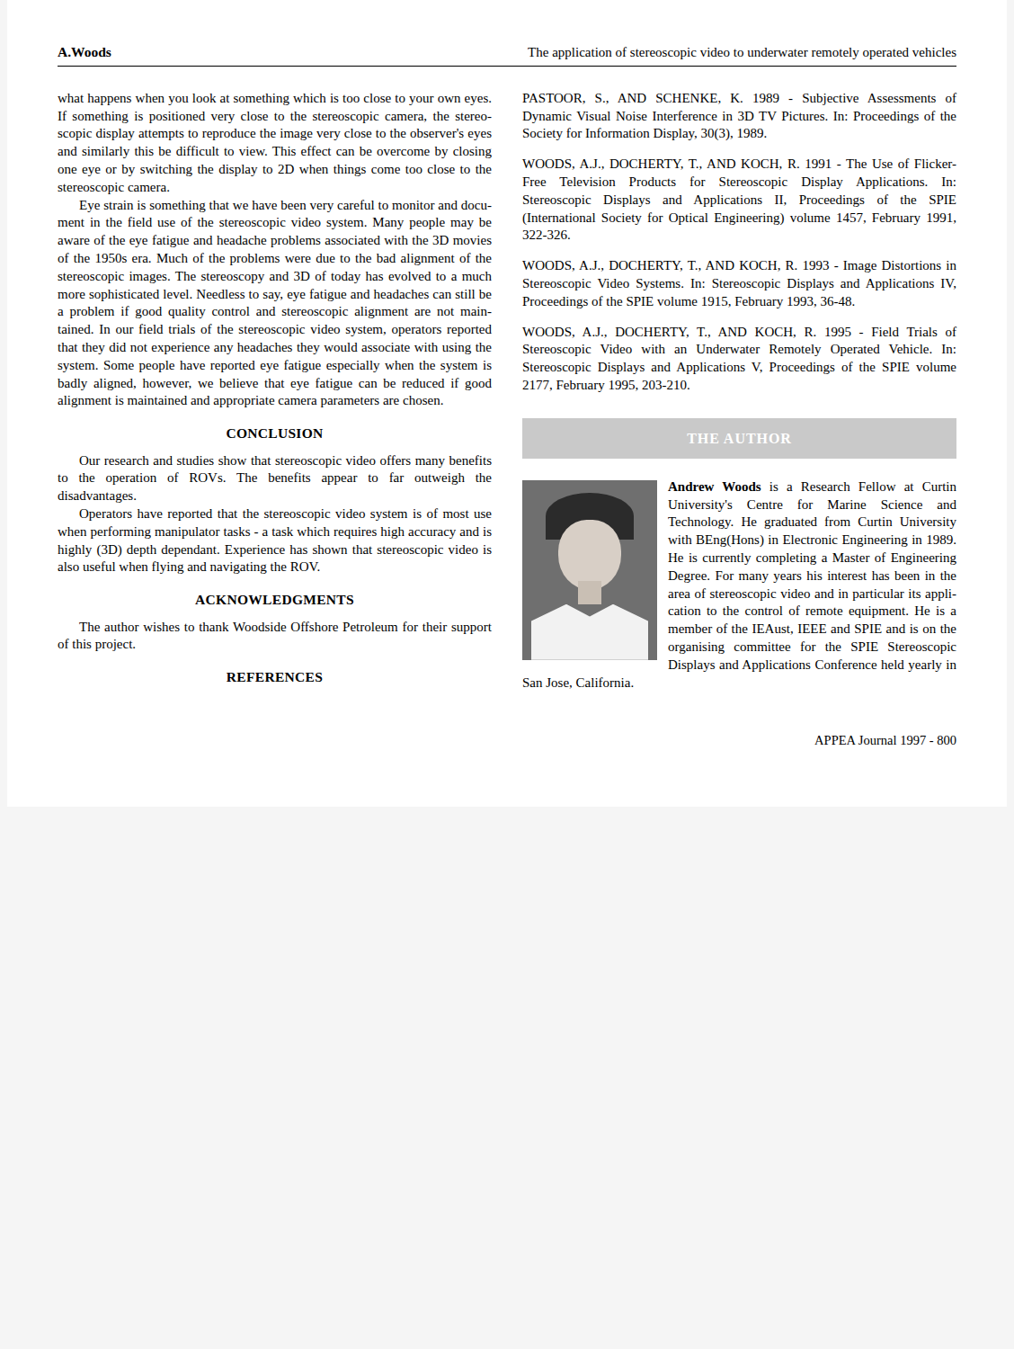A.Woods
The application of stereoscopic video to underwater remotely operated vehicles
what happens when you look at something which is too close to your own eyes. If something is positioned very close to the stereoscopic camera, the stereoscopic display attempts to reproduce the image very close to the observer's eyes and similarly this be difficult to view. This effect can be overcome by closing one eye or by switching the display to 2D when things come too close to the stereoscopic camera.
Eye strain is something that we have been very careful to monitor and document in the field use of the stereoscopic video system. Many people may be aware of the eye fatigue and headache problems associated with the 3D movies of the 1950s era. Much of the problems were due to the bad alignment of the stereoscopic images. The stereoscopy and 3D of today has evolved to a much more sophisticated level. Needless to say, eye fatigue and headaches can still be a problem if good quality control and stereoscopic alignment are not maintained. In our field trials of the stereoscopic video system, operators reported that they did not experience any headaches they would associate with using the system. Some people have reported eye fatigue especially when the system is badly aligned, however, we believe that eye fatigue can be reduced if good alignment is maintained and appropriate camera parameters are chosen.
CONCLUSION
Our research and studies show that stereoscopic video offers many benefits to the operation of ROVs. The benefits appear to far outweigh the disadvantages.
Operators have reported that the stereoscopic video system is of most use when performing manipulator tasks - a task which requires high accuracy and is highly (3D) depth dependant. Experience has shown that stereoscopic video is also useful when flying and navigating the ROV.
ACKNOWLEDGMENTS
The author wishes to thank Woodside Offshore Petroleum for their support of this project.
REFERENCES
PASTOOR, S., AND SCHENKE, K. 1989 - Subjective Assessments of Dynamic Visual Noise Interference in 3D TV Pictures. In: Proceedings of the Society for Information Display, 30(3), 1989.
WOODS, A.J., DOCHERTY, T., AND KOCH, R. 1991 - The Use of Flicker-Free Television Products for Stereoscopic Display Applications. In: Stereoscopic Displays and Applications II, Proceedings of the SPIE (International Society for Optical Engineering) volume 1457, February 1991, 322-326.
WOODS, A.J., DOCHERTY, T., AND KOCH, R. 1993 - Image Distortions in Stereoscopic Video Systems. In: Stereoscopic Displays and Applications IV, Proceedings of the SPIE volume 1915, February 1993, 36-48.
WOODS, A.J., DOCHERTY, T., AND KOCH, R. 1995 - Field Trials of Stereoscopic Video with an Underwater Remotely Operated Vehicle. In: Stereoscopic Displays and Applications V, Proceedings of the SPIE volume 2177, February 1995, 203-210.
THE AUTHOR
Andrew Woods is a Research Fellow at Curtin University's Centre for Marine Science and Technology. He graduated from Curtin University with BEng(Hons) in Electronic Engineering in 1989. He is currently completing a Master of Engineering Degree. For many years his interest has been in the area of stereoscopic video and in particular its application to the control of remote equipment. He is a member of the IEAust, IEEE and SPIE and is on the organising committee for the SPIE Stereoscopic Displays and Applications Conference held yearly in San Jose, California.
APPEA Journal 1997 - 800